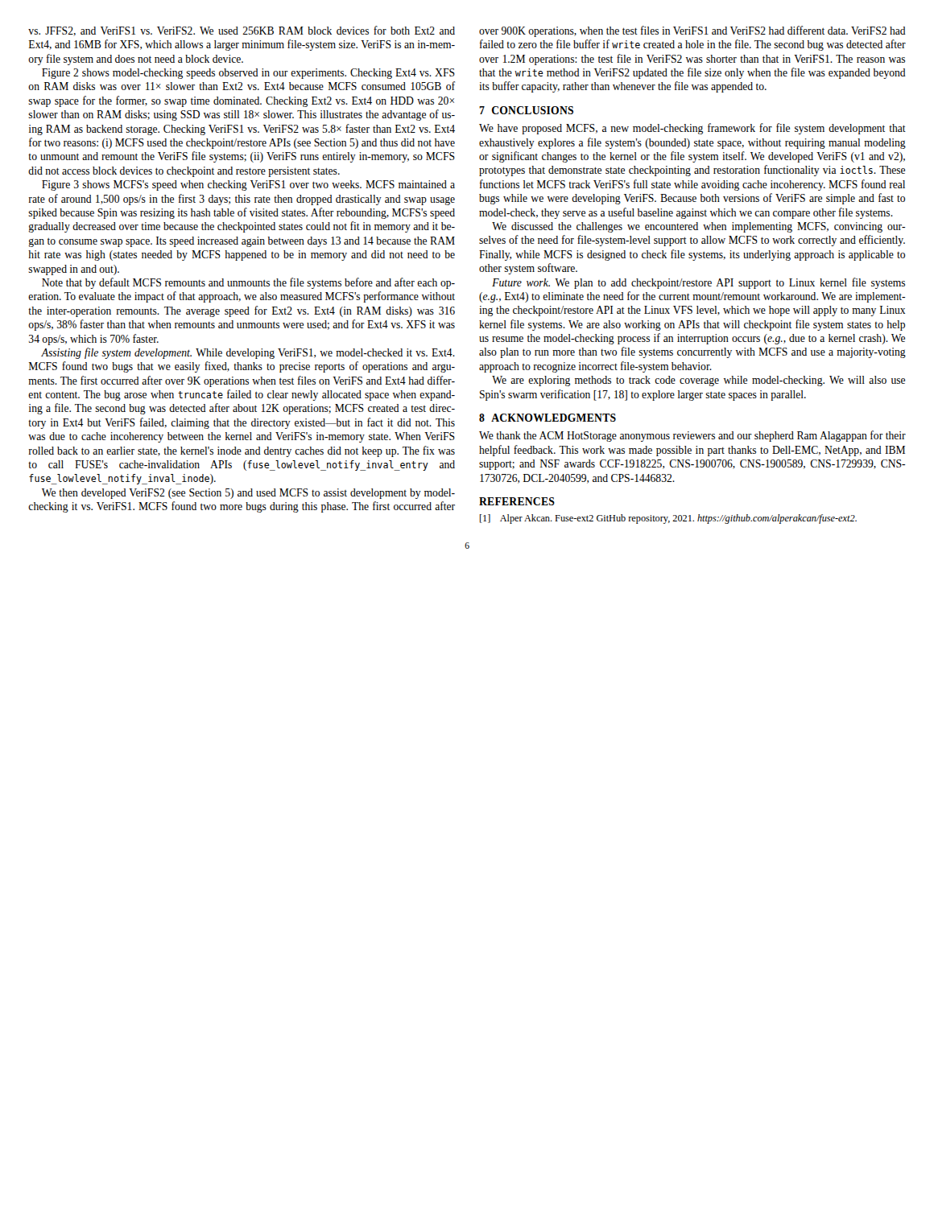vs. JFFS2, and VeriFS1 vs. VeriFS2. We used 256KB RAM block devices for both Ext2 and Ext4, and 16MB for XFS, which allows a larger minimum file-system size. VeriFS is an in-memory file system and does not need a block device.
Figure 2 shows model-checking speeds observed in our experiments. Checking Ext4 vs. XFS on RAM disks was over 11× slower than Ext2 vs. Ext4 because MCFS consumed 105GB of swap space for the former, so swap time dominated. Checking Ext2 vs. Ext4 on HDD was 20× slower than on RAM disks; using SSD was still 18× slower. This illustrates the advantage of using RAM as backend storage. Checking VeriFS1 vs. VeriFS2 was 5.8× faster than Ext2 vs. Ext4 for two reasons: (i) MCFS used the checkpoint/restore APIs (see Section 5) and thus did not have to unmount and remount the VeriFS file systems; (ii) VeriFS runs entirely in-memory, so MCFS did not access block devices to checkpoint and restore persistent states.
Figure 3 shows MCFS's speed when checking VeriFS1 over two weeks. MCFS maintained a rate of around 1,500 ops/s in the first 3 days; this rate then dropped drastically and swap usage spiked because Spin was resizing its hash table of visited states. After rebounding, MCFS's speed gradually decreased over time because the checkpointed states could not fit in memory and it began to consume swap space. Its speed increased again between days 13 and 14 because the RAM hit rate was high (states needed by MCFS happened to be in memory and did not need to be swapped in and out).
Note that by default MCFS remounts and unmounts the file systems before and after each operation. To evaluate the impact of that approach, we also measured MCFS's performance without the inter-operation remounts. The average speed for Ext2 vs. Ext4 (in RAM disks) was 316 ops/s, 38% faster than that when remounts and unmounts were used; and for Ext4 vs. XFS it was 34 ops/s, which is 70% faster.
Assisting file system development. While developing VeriFS1, we model-checked it vs. Ext4. MCFS found two bugs that we easily fixed, thanks to precise reports of operations and arguments. The first occurred after over 9K operations when test files on VeriFS and Ext4 had different content. The bug arose when truncate failed to clear newly allocated space when expanding a file. The second bug was detected after about 12K operations; MCFS created a test directory in Ext4 but VeriFS failed, claiming that the directory existed—but in fact it did not. This was due to cache incoherency between the kernel and VeriFS's in-memory state. When VeriFS rolled back to an earlier state, the kernel's inode and dentry caches did not keep up. The fix was to call FUSE's cache-invalidation APIs (fuse_lowlevel_notify_inval_entry and fuse_lowlevel_notify_inval_inode).
We then developed VeriFS2 (see Section 5) and used MCFS to assist development by model-checking it vs. VeriFS1. MCFS found two more bugs during this phase. The first occurred after over 900K operations, when the test files in VeriFS1 and VeriFS2 had different data. VeriFS2 had failed to zero the file buffer if write created a hole in the file. The second bug was detected after over 1.2M operations: the test file in VeriFS2 was shorter than that in VeriFS1. The reason was that the write method in VeriFS2 updated the file size only when the file was expanded beyond its buffer capacity, rather than whenever the file was appended to.
7 CONCLUSIONS
We have proposed MCFS, a new model-checking framework for file system development that exhaustively explores a file system's (bounded) state space, without requiring manual modeling or significant changes to the kernel or the file system itself. We developed VeriFS (v1 and v2), prototypes that demonstrate state checkpointing and restoration functionality via ioctls. These functions let MCFS track VeriFS's full state while avoiding cache incoherency. MCFS found real bugs while we were developing VeriFS. Because both versions of VeriFS are simple and fast to model-check, they serve as a useful baseline against which we can compare other file systems.
We discussed the challenges we encountered when implementing MCFS, convincing ourselves of the need for file-system-level support to allow MCFS to work correctly and efficiently. Finally, while MCFS is designed to check file systems, its underlying approach is applicable to other system software.
Future work. We plan to add checkpoint/restore API support to Linux kernel file systems (e.g., Ext4) to eliminate the need for the current mount/remount workaround. We are implementing the checkpoint/restore API at the Linux VFS level, which we hope will apply to many Linux kernel file systems. We are also working on APIs that will checkpoint file system states to help us resume the model-checking process if an interruption occurs (e.g., due to a kernel crash). We also plan to run more than two file systems concurrently with MCFS and use a majority-voting approach to recognize incorrect file-system behavior.
We are exploring methods to track code coverage while model-checking. We will also use Spin's swarm verification [17, 18] to explore larger state spaces in parallel.
8 ACKNOWLEDGMENTS
We thank the ACM HotStorage anonymous reviewers and our shepherd Ram Alagappan for their helpful feedback. This work was made possible in part thanks to Dell-EMC, NetApp, and IBM support; and NSF awards CCF-1918225, CNS-1900706, CNS-1900589, CNS-1729939, CNS-1730726, DCL-2040599, and CPS-1446832.
REFERENCES
[1]
Alper Akcan. Fuse-ext2 GitHub repository, 2021. https://github.com/alperakcan/fuse-ext2.
6